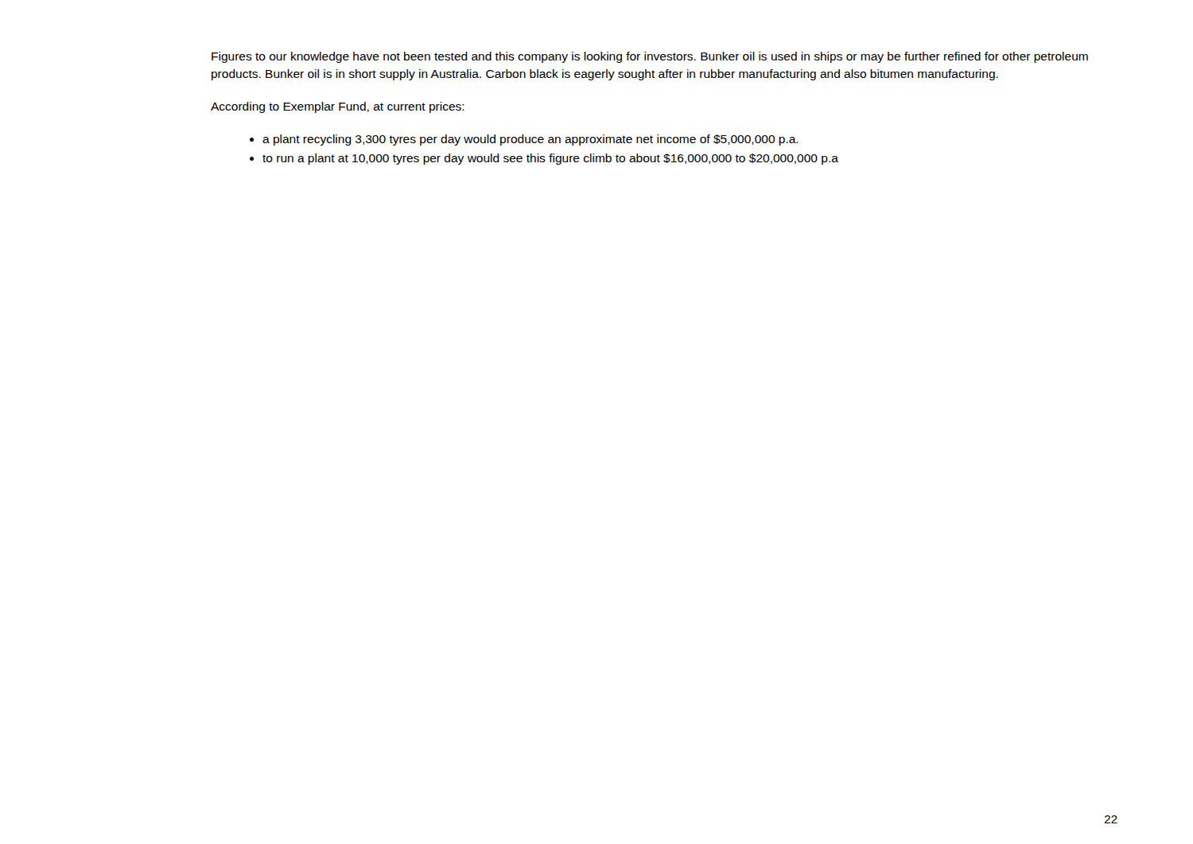Figures to our knowledge have not been tested and this company is looking for investors. Bunker oil is used in ships or may be further refined for other petroleum products. Bunker oil is in short supply in Australia. Carbon black is eagerly sought after in rubber manufacturing and also bitumen manufacturing.
According to Exemplar Fund, at current prices:
a plant recycling 3,300 tyres per day would produce an approximate net income of $5,000,000 p.a.
to run a plant at 10,000 tyres per day would see this figure climb to about $16,000,000 to $20,000,000 p.a
22